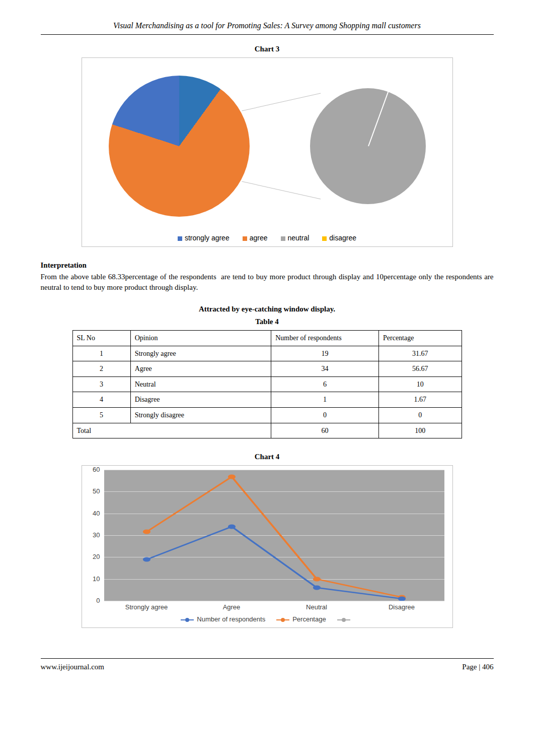Visual Merchandising as a tool for Promoting Sales: A Survey among Shopping mall customers
Chart 3
strongly agree agree neutral disagree
Interpretation
From the above table 68.33percentage of the respondents are tend to buy more product through display and 10percentage only the respondents are neutral to tend to buy more product through display.
Attracted by eye-catching window display.
Table 4
| SL No | Opinion | Number of respondents | Percentage |
| --- | --- | --- | --- |
| 1 | Strongly agree | 19 | 31.67 |
| 2 | Agree | 34 | 56.67 |
| 3 | Neutral | 6 | 10 |
| 4 | Disagree | 1 | 1.67 |
| 5 | Strongly disagree | 0 | 0 |
| Total | 60 | 100 |
Chart 4
60
50
40
30
20
10
0
Strongly agree
Agree
Neutral
Disagree
Number of respondents Percentage
www.ijeijournal.com Page | 406